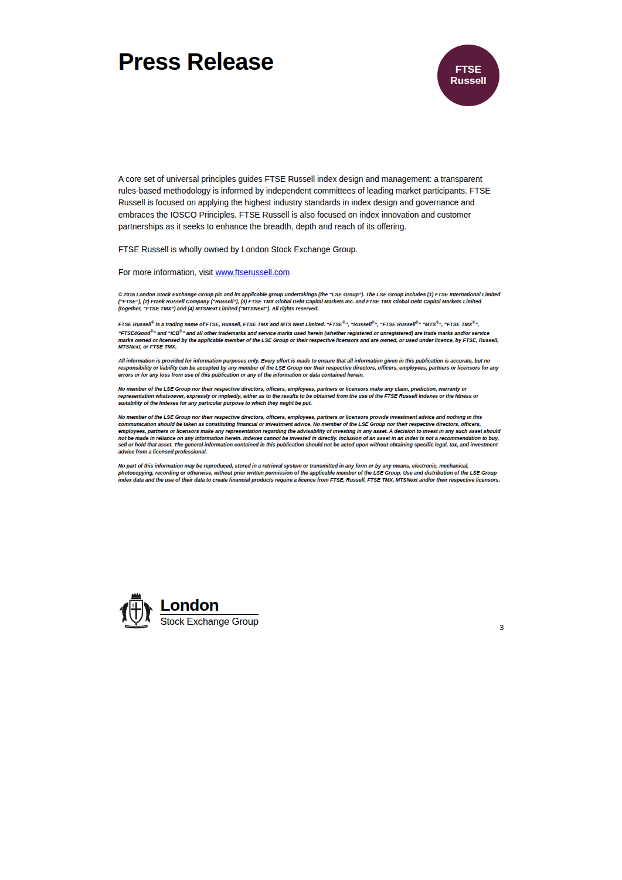Press Release
FTSE Russell
A core set of universal principles guides FTSE Russell index design and management: a transparent rules-based methodology is informed by independent committees of leading market participants. FTSE Russell is focused on applying the highest industry standards in index design and governance and embraces the IOSCO Principles. FTSE Russell is also focused on index innovation and customer partnerships as it seeks to enhance the breadth, depth and reach of its offering.
FTSE Russell is wholly owned by London Stock Exchange Group.
For more information, visit www.ftserussell.com
© 2016 London Stock Exchange Group plc and its applicable group undertakings (the “LSE Group”). The LSE Group includes (1) FTSE International Limited (“FTSE”), (2) Frank Russell Company (“Russell”), (3) FTSE TMX Global Debt Capital Markets Inc. and FTSE TMX Global Debt Capital Markets Limited (together, “FTSE TMX”) and (4) MTSNext Limited (“MTSNext”). All rights reserved.
FTSE Russell® is a trading name of FTSE, Russell, FTSE TMX and MTS Next Limited. “FTSE®”, “Russell®”, “FTSE Russell®” “MTS®”, “FTSE TMX®”, “FTSE4Good®” and “ICB®” and all other trademarks and service marks used herein (whether registered or unregistered) are trade marks and/or service marks owned or licensed by the applicable member of the LSE Group or their respective licensors and are owned, or used under licence, by FTSE, Russell, MTSNext, or FTSE TMX.
All information is provided for information purposes only. Every effort is made to ensure that all information given in this publication is accurate, but no responsibility or liability can be accepted by any member of the LSE Group nor their respective directors, officers, employees, partners or licensors for any errors or for any loss from use of this publication or any of the information or data contained herein.
No member of the LSE Group nor their respective directors, officers, employees, partners or licensors make any claim, prediction, warranty or representation whatsoever, expressly or impliedly, either as to the results to be obtained from the use of the FTSE Russell Indexes or the fitness or suitability of the Indexes for any particular purpose to which they might be put.
No member of the LSE Group nor their respective directors, officers, employees, partners or licensors provide investment advice and nothing in this communication should be taken as constituting financial or investment advice. No member of the LSE Group nor their respective directors, officers, employees, partners or licensors make any representation regarding the advisability of investing in any asset. A decision to invest in any such asset should not be made in reliance on any information herein. Indexes cannot be invested in directly. Inclusion of an asset in an index is not a recommendation to buy, sell or hold that asset. The general information contained in this publication should not be acted upon without obtaining specific legal, tax, and investment advice from a licensed professional.
No part of this information may be reproduced, stored in a retrieval system or transmitted in any form or by any means, electronic, mechanical, photocopying, recording or otherwise, without prior written permission of the applicable member of the LSE Group. Use and distribution of the LSE Group index data and the use of their data to create financial products require a licence from FTSE, Russell, FTSE TMX, MTSNext and/or their respective licensors.
London
Stock Exchange Group
3